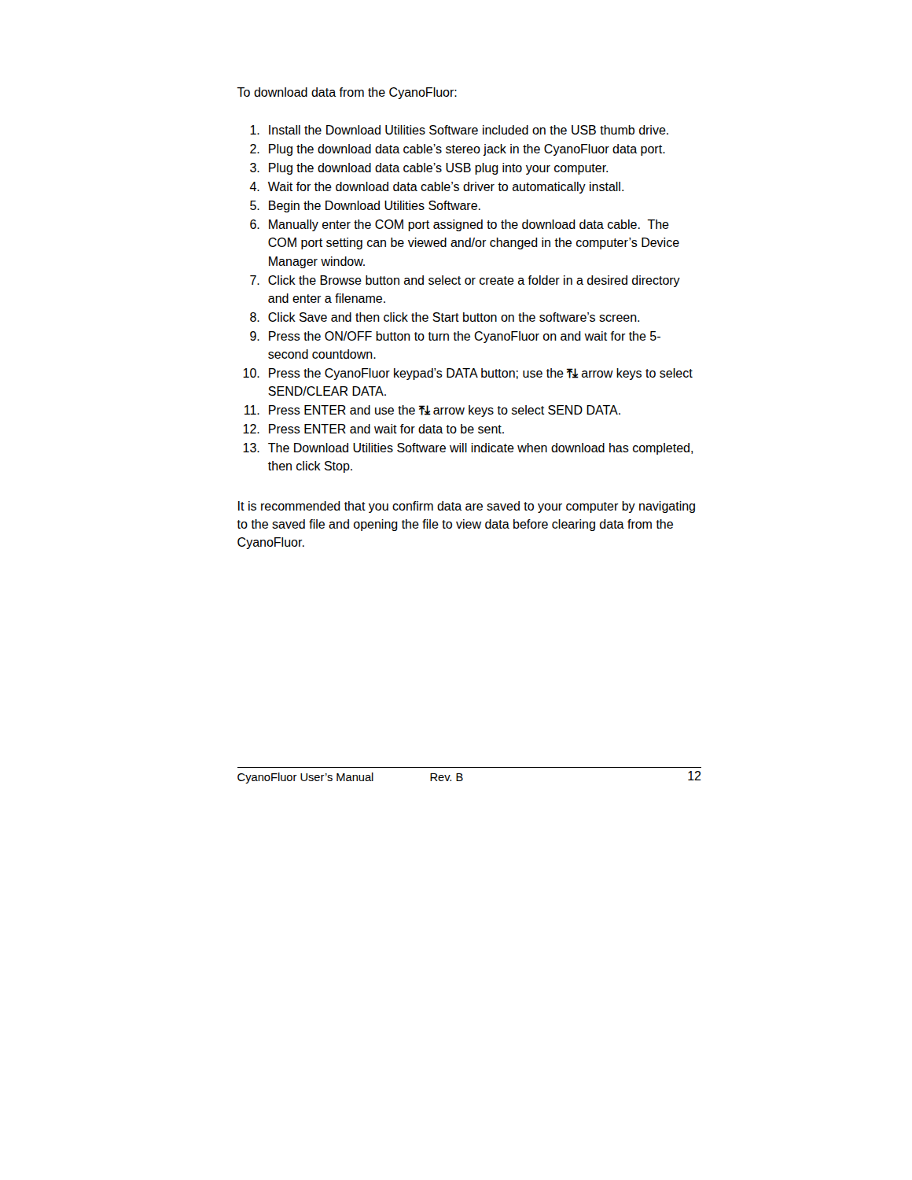To download data from the CyanoFluor:
Install the Download Utilities Software included on the USB thumb drive.
Plug the download data cable’s stereo jack in the CyanoFluor data port.
Plug the download data cable’s USB plug into your computer.
Wait for the download data cable’s driver to automatically install.
Begin the Download Utilities Software.
Manually enter the COM port assigned to the download data cable. The COM port setting can be viewed and/or changed in the computer’s Device Manager window.
Click the Browse button and select or create a folder in a desired directory and enter a filename.
Click Save and then click the Start button on the software’s screen.
Press the ON/OFF button to turn the CyanoFluor on and wait for the 5-second countdown.
Press the CyanoFluor keypad’s DATA button; use the ⤒⤓ arrow keys to select SEND/CLEAR DATA.
Press ENTER and use the ⤒⤓ arrow keys to select SEND DATA.
Press ENTER and wait for data to be sent.
The Download Utilities Software will indicate when download has completed, then click Stop.
It is recommended that you confirm data are saved to your computer by navigating to the saved file and opening the file to view data before clearing data from the CyanoFluor.
CyanoFluor User’s Manual Rev. B 12